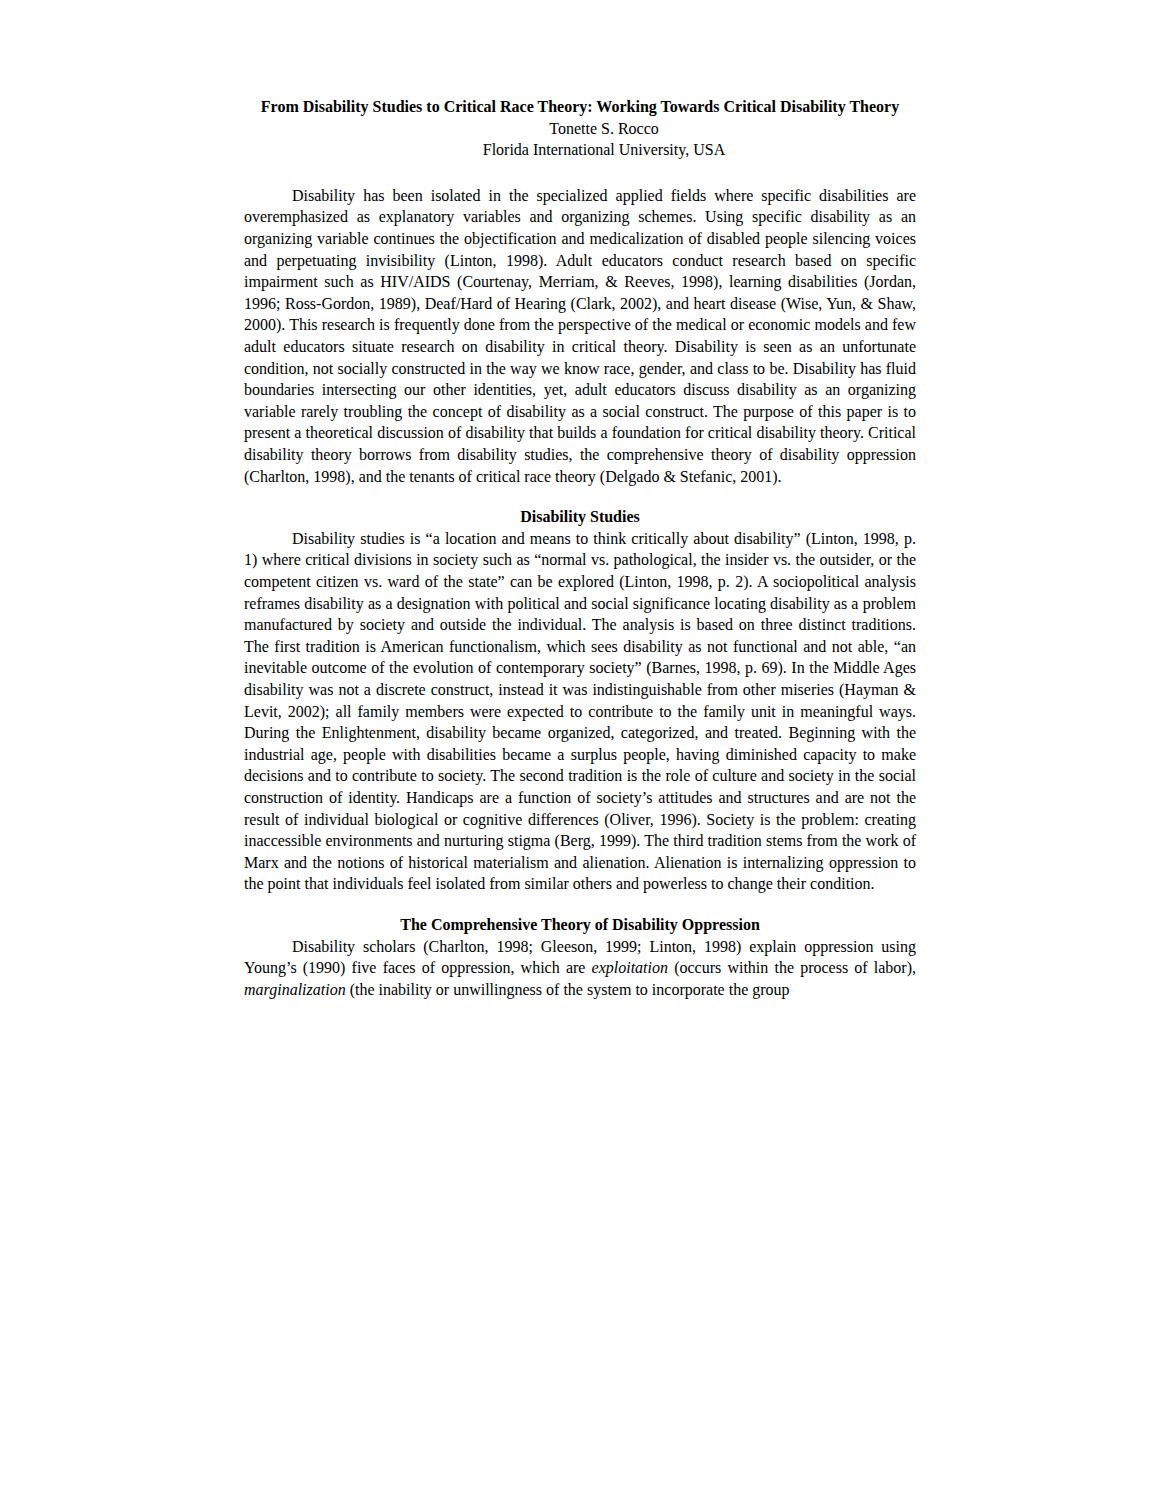From Disability Studies to Critical Race Theory: Working Towards Critical Disability Theory
Tonette S. Rocco
Florida International University, USA
Disability has been isolated in the specialized applied fields where specific disabilities are overemphasized as explanatory variables and organizing schemes. Using specific disability as an organizing variable continues the objectification and medicalization of disabled people silencing voices and perpetuating invisibility (Linton, 1998). Adult educators conduct research based on specific impairment such as HIV/AIDS (Courtenay, Merriam, & Reeves, 1998), learning disabilities (Jordan, 1996; Ross-Gordon, 1989), Deaf/Hard of Hearing (Clark, 2002), and heart disease (Wise, Yun, & Shaw, 2000). This research is frequently done from the perspective of the medical or economic models and few adult educators situate research on disability in critical theory. Disability is seen as an unfortunate condition, not socially constructed in the way we know race, gender, and class to be. Disability has fluid boundaries intersecting our other identities, yet, adult educators discuss disability as an organizing variable rarely troubling the concept of disability as a social construct. The purpose of this paper is to present a theoretical discussion of disability that builds a foundation for critical disability theory. Critical disability theory borrows from disability studies, the comprehensive theory of disability oppression (Charlton, 1998), and the tenants of critical race theory (Delgado & Stefanic, 2001).
Disability Studies
Disability studies is “a location and means to think critically about disability” (Linton, 1998, p. 1) where critical divisions in society such as “normal vs. pathological, the insider vs. the outsider, or the competent citizen vs. ward of the state” can be explored (Linton, 1998, p. 2). A sociopolitical analysis reframes disability as a designation with political and social significance locating disability as a problem manufactured by society and outside the individual. The analysis is based on three distinct traditions. The first tradition is American functionalism, which sees disability as not functional and not able, “an inevitable outcome of the evolution of contemporary society” (Barnes, 1998, p. 69). In the Middle Ages disability was not a discrete construct, instead it was indistinguishable from other miseries (Hayman & Levit, 2002); all family members were expected to contribute to the family unit in meaningful ways. During the Enlightenment, disability became organized, categorized, and treated. Beginning with the industrial age, people with disabilities became a surplus people, having diminished capacity to make decisions and to contribute to society. The second tradition is the role of culture and society in the social construction of identity. Handicaps are a function of society’s attitudes and structures and are not the result of individual biological or cognitive differences (Oliver, 1996). Society is the problem: creating inaccessible environments and nurturing stigma (Berg, 1999). The third tradition stems from the work of Marx and the notions of historical materialism and alienation. Alienation is internalizing oppression to the point that individuals feel isolated from similar others and powerless to change their condition.
The Comprehensive Theory of Disability Oppression
Disability scholars (Charlton, 1998; Gleeson, 1999; Linton, 1998) explain oppression using Young’s (1990) five faces of oppression, which are exploitation (occurs within the process of labor), marginalization (the inability or unwillingness of the system to incorporate the group